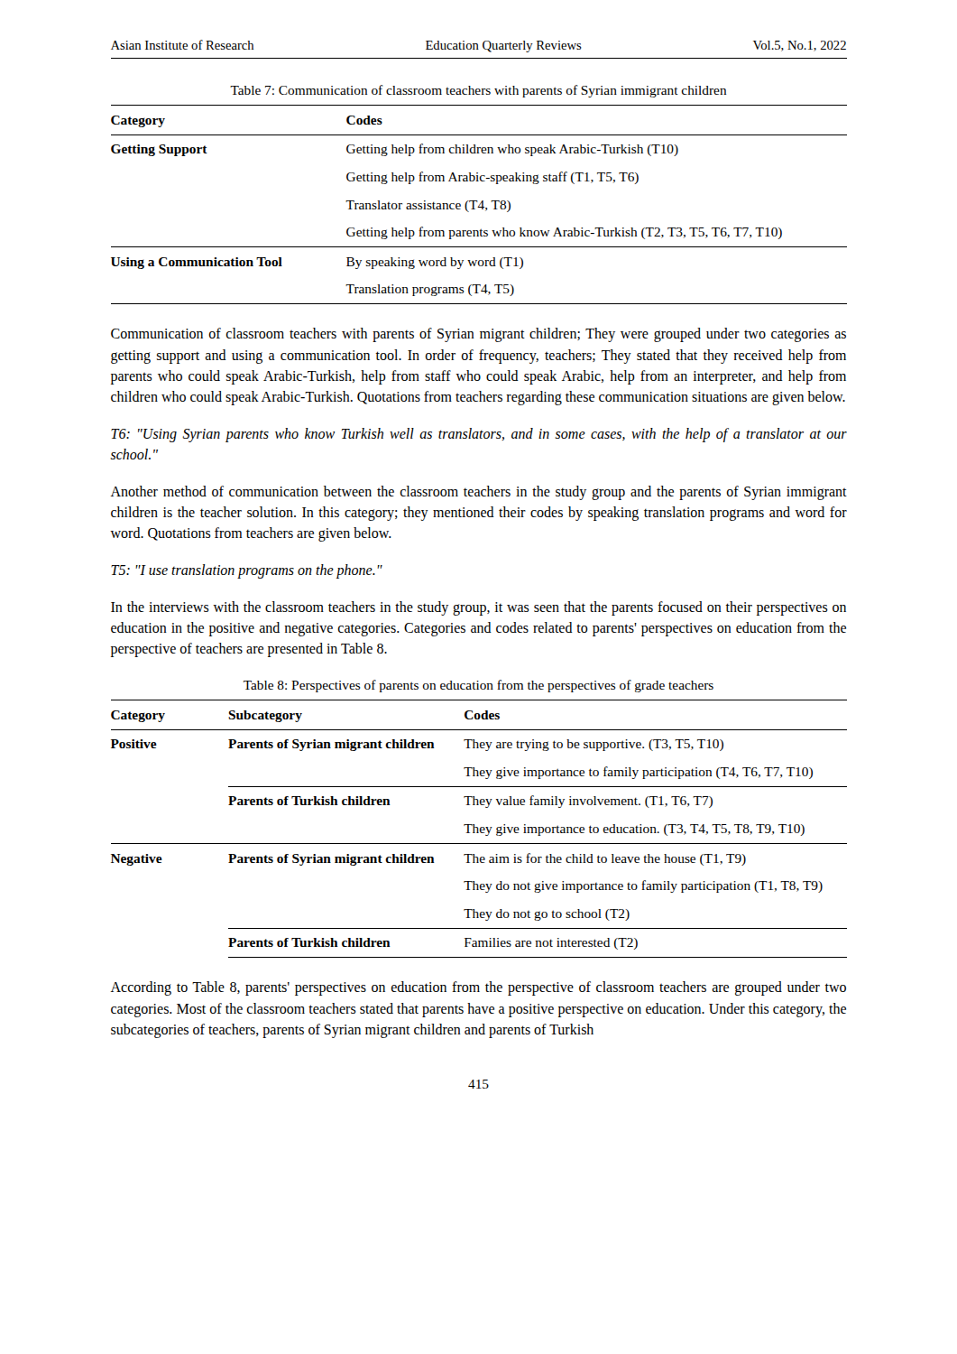Asian Institute of Research Education Quarterly Reviews Vol.5, No.1, 2022
Table 7: Communication of classroom teachers with parents of Syrian immigrant children
| Category | Codes |
| --- | --- |
| Getting Support | Getting help from children who speak Arabic-Turkish (T10) Getting help from Arabic-speaking staff (T1, T5, T6) Translator assistance (T4, T8) Getting help from parents who know Arabic-Turkish (T2, T3, T5, T6, T7, T10) |
| Using a Communication Tool | By speaking word by word (T1) Translation programs (T4, T5) |
Communication of classroom teachers with parents of Syrian migrant children; They were grouped under two categories as getting support and using a communication tool. In order of frequency, teachers; They stated that they received help from parents who could speak Arabic-Turkish, help from staff who could speak Arabic, help from an interpreter, and help from children who could speak Arabic-Turkish. Quotations from teachers regarding these communication situations are given below.
T6: "Using Syrian parents who know Turkish well as translators, and in some cases, with the help of a translator at our school."
Another method of communication between the classroom teachers in the study group and the parents of Syrian immigrant children is the teacher solution. In this category; they mentioned their codes by speaking translation programs and word for word. Quotations from teachers are given below.
T5: "I use translation programs on the phone."
In the interviews with the classroom teachers in the study group, it was seen that the parents focused on their perspectives on education in the positive and negative categories. Categories and codes related to parents' perspectives on education from the perspective of teachers are presented in Table 8.
Table 8: Perspectives of parents on education from the perspectives of grade teachers
| Category | Subcategory | Codes |
| --- | --- | --- |
| Positive | Parents of Syrian migrant children | They are trying to be supportive. (T3, T5, T10) They give importance to family participation (T4, T6, T7, T10) |
| Parents of Turkish children | They value family involvement. (T1, T6, T7) They give importance to education. (T3, T4, T5, T8, T9, T10) |
| Negative | Parents of Syrian migrant children | The aim is for the child to leave the house (T1, T9) They do not give importance to family participation (T1, T8, T9) They do not go to school (T2) |
| Parents of Turkish children | Families are not interested (T2) |
According to Table 8, parents' perspectives on education from the perspective of classroom teachers are grouped under two categories. Most of the classroom teachers stated that parents have a positive perspective on education. Under this category, the subcategories of teachers, parents of Syrian migrant children and parents of Turkish
415